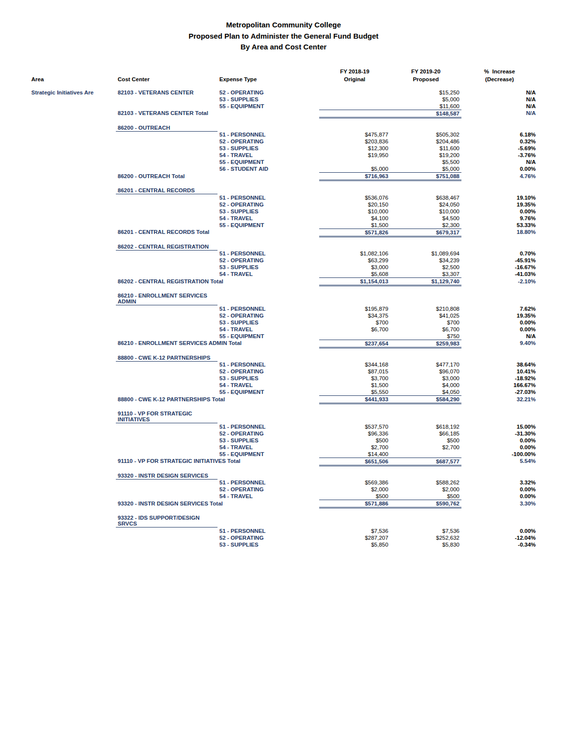Metropolitan Community College
Proposed Plan to Administer the General Fund Budget
By Area and Cost Center
| | | | FY 2018-19 | FY 2019-20 | % Increase |
| --- | --- | --- | --- | --- | --- |
| Area | Cost Center | Expense Type | Original | Proposed | (Decrease) |
| Strategic Initiatives Are | 82103 - VETERANS CENTER | 52 - OPERATING | | $15,250 | N/A |
| | | 53 - SUPPLIES | | $5,000 | N/A |
| | | 55 - EQUIPMENT | | $11,600 | N/A |
| | 82103 - VETERANS CENTER Total | | $148,587 | N/A |
| | 86200 - OUTREACH | | | | |
| | | 51 - PERSONNEL | $475,877 | $505,302 | 6.18% |
| | | 52 - OPERATING | $203,836 | $204,486 | 0.32% |
| | | 53 - SUPPLIES | $12,300 | $11,600 | -5.69% |
| | | 54 - TRAVEL | $19,950 | $19,200 | -3.76% |
| | | 55 - EQUIPMENT | | $5,500 | N/A |
| | | 56 - STUDENT AID | $5,000 | $5,000 | 0.00% |
| | 86200 - OUTREACH Total | $716,963 | $751,088 | 4.76% |
| | 86201 - CENTRAL RECORDS | | | | |
| | | 51 - PERSONNEL | $536,076 | $638,467 | 19.10% |
| | | 52 - OPERATING | $20,150 | $24,050 | 19.35% |
| | | 53 - SUPPLIES | $10,000 | $10,000 | 0.00% |
| | | 54 - TRAVEL | $4,100 | $4,500 | 9.76% |
| | | 55 - EQUIPMENT | $1,500 | $2,300 | 53.33% |
| | 86201 - CENTRAL RECORDS Total | $571,826 | $679,317 | 18.80% |
| | 86202 - CENTRAL REGISTRATION | | | | |
| | | 51 - PERSONNEL | $1,082,106 | $1,089,694 | 0.70% |
| | | 52 - OPERATING | $63,299 | $34,239 | -45.91% |
| | | 53 - SUPPLIES | $3,000 | $2,500 | -16.67% |
| | | 54 - TRAVEL | $5,608 | $3,307 | -41.03% |
| | 86202 - CENTRAL REGISTRATION Total | $1,154,013 | $1,129,740 | -2.10% |
| | 86210 - ENROLLMENT SERVICES ADMIN | | | | |
| | | 51 - PERSONNEL | $195,879 | $210,808 | 7.62% |
| | | 52 - OPERATING | $34,375 | $41,025 | 19.35% |
| | | 53 - SUPPLIES | $700 | $700 | 0.00% |
| | | 54 - TRAVEL | $6,700 | $6,700 | 0.00% |
| | | 55 - EQUIPMENT | | $750 | N/A |
| | 86210 - ENROLLMENT SERVICES ADMIN Total | $237,654 | $259,983 | 9.40% |
| | 88800 - CWE K-12 PARTNERSHIPS | | | | |
| | | 51 - PERSONNEL | $344,168 | $477,170 | 38.64% |
| | | 52 - OPERATING | $87,015 | $96,070 | 10.41% |
| | | 53 - SUPPLIES | $3,700 | $3,000 | -18.92% |
| | | 54 - TRAVEL | $1,500 | $4,000 | 166.67% |
| | | 55 - EQUIPMENT | $5,550 | $4,050 | -27.03% |
| | 88800 - CWE K-12 PARTNERSHIPS Total | $441,933 | $584,290 | 32.21% |
| | 91110 - VP FOR STRATEGIC INITIATIVES | | | | |
| | | 51 - PERSONNEL | $537,570 | $618,192 | 15.00% |
| | | 52 - OPERATING | $96,336 | $66,185 | -31.30% |
| | | 53 - SUPPLIES | $500 | $500 | 0.00% |
| | | 54 - TRAVEL | $2,700 | $2,700 | 0.00% |
| | | 55 - EQUIPMENT | $14,400 | | -100.00% |
| | 91110 - VP FOR STRATEGIC INITIATIVES Total | $651,506 | $687,577 | 5.54% |
| | 93320 - INSTR DESIGN SERVICES | | | | |
| | | 51 - PERSONNEL | $569,386 | $588,262 | 3.32% |
| | | 52 - OPERATING | $2,000 | $2,000 | 0.00% |
| | | 54 - TRAVEL | $500 | $500 | 0.00% |
| | 93320 - INSTR DESIGN SERVICES Total | $571,886 | $590,762 | 3.30% |
| | 93322 - IDS SUPPORT/DESIGN SRVCS | | | | |
| | | 51 - PERSONNEL | $7,536 | $7,536 | 0.00% |
| | | 52 - OPERATING | $287,207 | $252,632 | -12.04% |
| | | 53 - SUPPLIES | $5,850 | $5,830 | -0.34% |